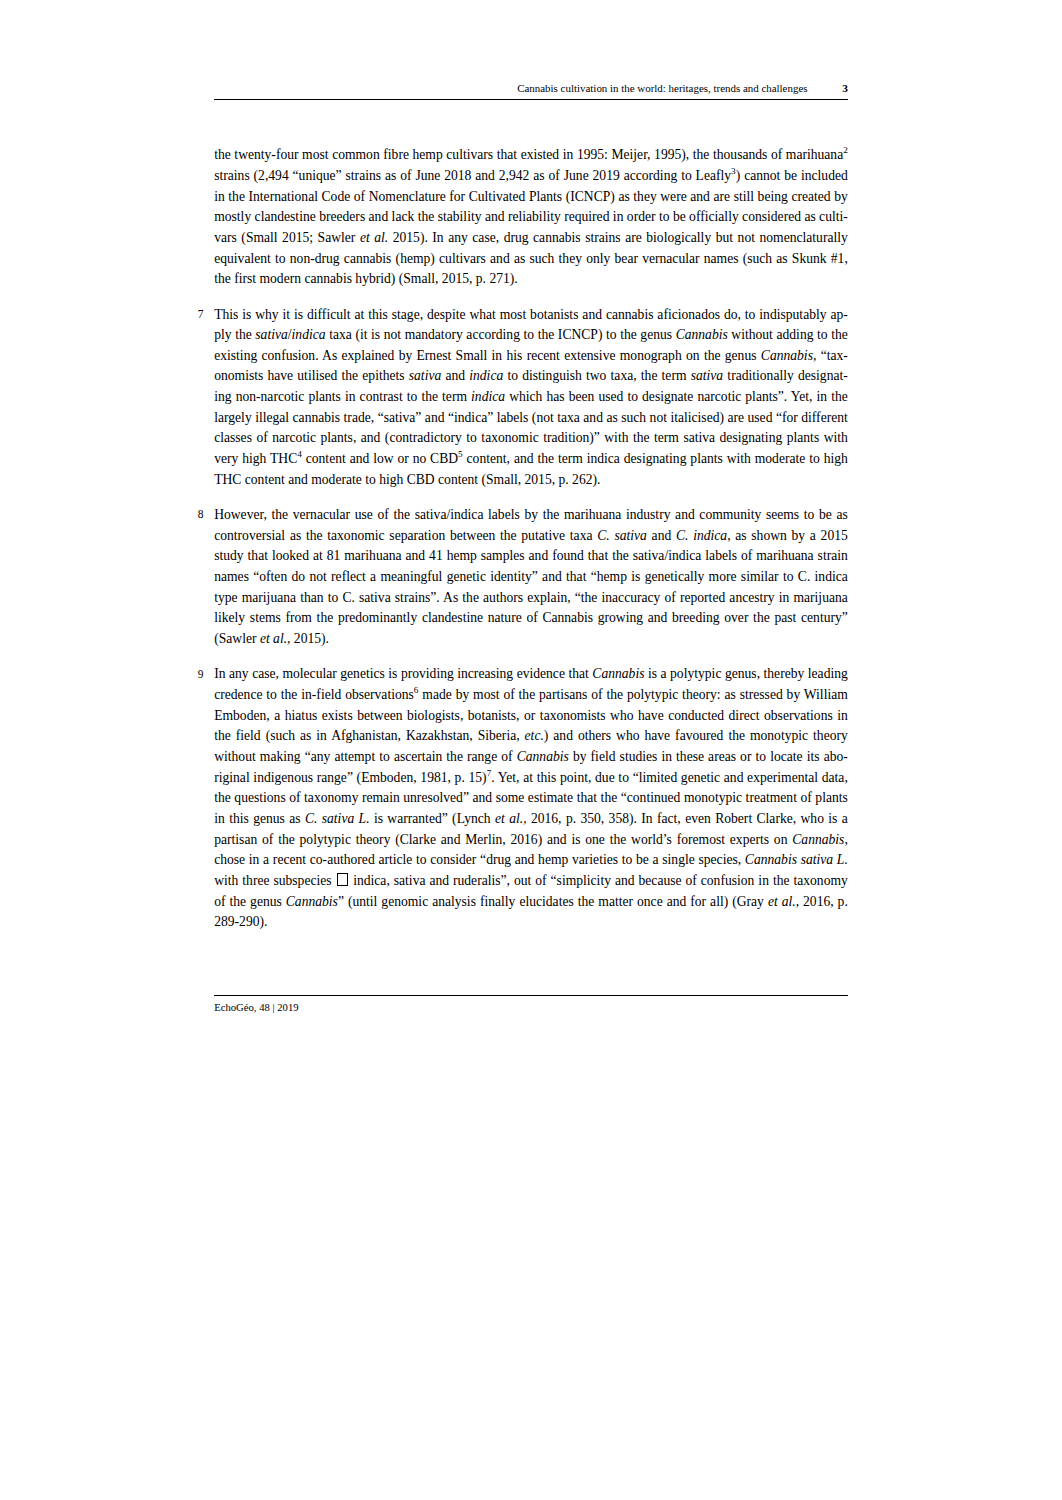Cannabis cultivation in the world: heritages, trends and challenges
3
the twenty-four most common fibre hemp cultivars that existed in 1995: Meijer, 1995), the thousands of marihuana2 strains (2,494 “unique” strains as of June 2018 and 2,942 as of June 2019 according to Leafly3) cannot be included in the International Code of Nomenclature for Cultivated Plants (ICNCP) as they were and are still being created by mostly clandestine breeders and lack the stability and reliability required in order to be officially considered as cultivars (Small 2015; Sawler et al. 2015). In any case, drug cannabis strains are biologically but not nomenclaturally equivalent to non-drug cannabis (hemp) cultivars and as such they only bear vernacular names (such as Skunk #1, the first modern cannabis hybrid) (Small, 2015, p. 271).
This is why it is difficult at this stage, despite what most botanists and cannabis aficionados do, to indisputably apply the sativa/indica taxa (it is not mandatory according to the ICNCP) to the genus Cannabis without adding to the existing confusion. As explained by Ernest Small in his recent extensive monograph on the genus Cannabis, “taxonomists have utilised the epithets sativa and indica to distinguish two taxa, the term sativa traditionally designating non-narcotic plants in contrast to the term indica which has been used to designate narcotic plants”. Yet, in the largely illegal cannabis trade, “sativa” and “indica” labels (not taxa and as such not italicised) are used “for different classes of narcotic plants, and (contradictory to taxonomic tradition)” with the term sativa designating plants with very high THC4 content and low or no CBD5 content, and the term indica designating plants with moderate to high THC content and moderate to high CBD content (Small, 2015, p. 262).
However, the vernacular use of the sativa/indica labels by the marihuana industry and community seems to be as controversial as the taxonomic separation between the putative taxa C. sativa and C. indica, as shown by a 2015 study that looked at 81 marihuana and 41 hemp samples and found that the sativa/indica labels of marihuana strain names “often do not reflect a meaningful genetic identity” and that “hemp is genetically more similar to C. indica type marijuana than to C. sativa strains”. As the authors explain, “the inaccuracy of reported ancestry in marijuana likely stems from the predominantly clandestine nature of Cannabis growing and breeding over the past century” (Sawler et al., 2015).
In any case, molecular genetics is providing increasing evidence that Cannabis is a polytypic genus, thereby leading credence to the in-field observations6 made by most of the partisans of the polytypic theory: as stressed by William Emboden, a hiatus exists between biologists, botanists, or taxonomists who have conducted direct observations in the field (such as in Afghanistan, Kazakhstan, Siberia, etc.) and others who have favoured the monotypic theory without making “any attempt to ascertain the range of Cannabis by field studies in these areas or to locate its aboriginal indigenous range” (Emboden, 1981, p. 15)7. Yet, at this point, due to “limited genetic and experimental data, the questions of taxonomy remain unresolved” and some estimate that the “continued monotypic treatment of plants in this genus as C. sativa L. is warranted” (Lynch et al., 2016, p. 350, 358). In fact, even Robert Clarke, who is a partisan of the polytypic theory (Clarke and Merlin, 2016) and is one the world’s foremost experts on Cannabis, chose in a recent co-authored article to consider “drug and hemp varieties to be a single species, Cannabis sativa L. with three subspecies indica, sativa and ruderalis”, out of “simplicity and because of confusion in the taxonomy of the genus Cannabis” (until genomic analysis finally elucidates the matter once and for all) (Gray et al., 2016, p. 289-290).
EchoGéo, 48 | 2019